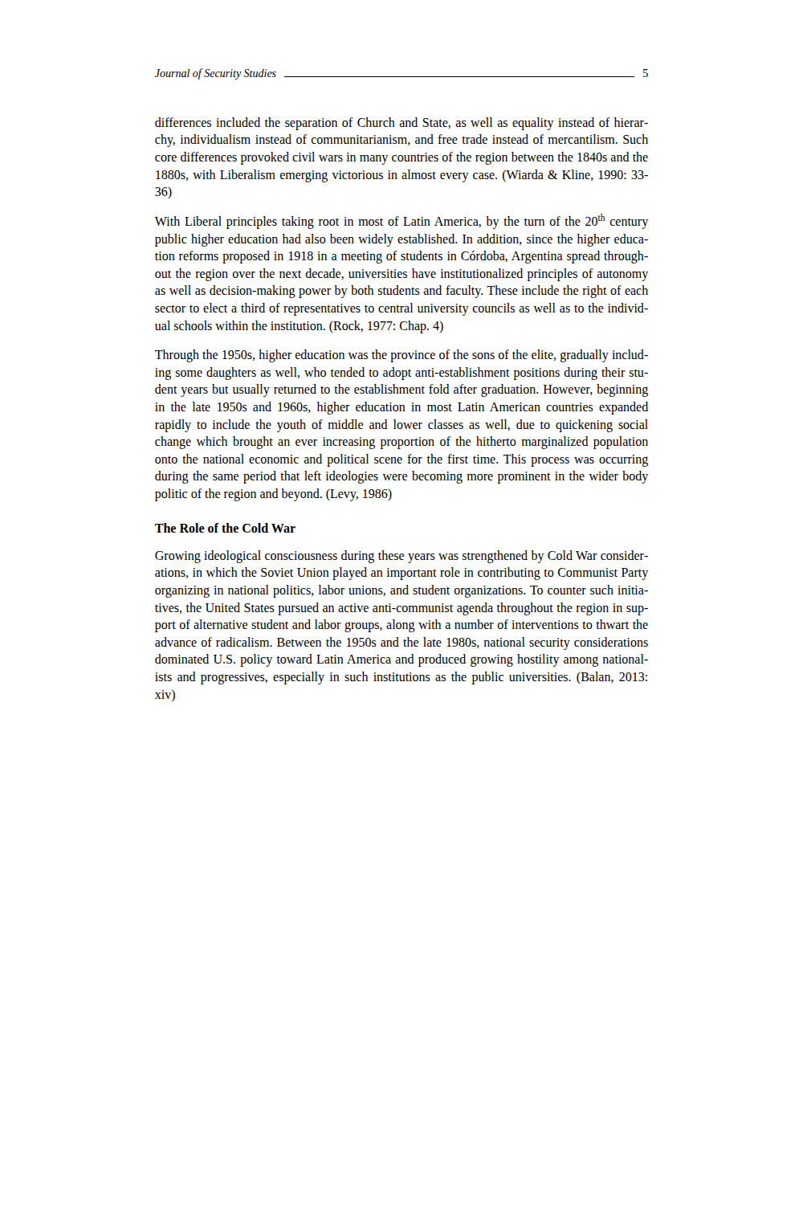Journal of Security Studies 5
differences included the separation of Church and State, as well as equality instead of hierarchy, individualism instead of communitarianism, and free trade instead of mercantilism. Such core differences provoked civil wars in many countries of the region between the 1840s and the 1880s, with Liberalism emerging victorious in almost every case. (Wiarda & Kline, 1990: 33-36)
With Liberal principles taking root in most of Latin America, by the turn of the 20th century public higher education had also been widely established. In addition, since the higher education reforms proposed in 1918 in a meeting of students in Córdoba, Argentina spread throughout the region over the next decade, universities have institutionalized principles of autonomy as well as decision-making power by both students and faculty. These include the right of each sector to elect a third of representatives to central university councils as well as to the individual schools within the institution. (Rock, 1977: Chap. 4)
Through the 1950s, higher education was the province of the sons of the elite, gradually including some daughters as well, who tended to adopt anti-establishment positions during their student years but usually returned to the establishment fold after graduation. However, beginning in the late 1950s and 1960s, higher education in most Latin American countries expanded rapidly to include the youth of middle and lower classes as well, due to quickening social change which brought an ever increasing proportion of the hitherto marginalized population onto the national economic and political scene for the first time. This process was occurring during the same period that left ideologies were becoming more prominent in the wider body politic of the region and beyond. (Levy, 1986)
The Role of the Cold War
Growing ideological consciousness during these years was strengthened by Cold War considerations, in which the Soviet Union played an important role in contributing to Communist Party organizing in national politics, labor unions, and student organizations. To counter such initiatives, the United States pursued an active anti-communist agenda throughout the region in support of alternative student and labor groups, along with a number of interventions to thwart the advance of radicalism. Between the 1950s and the late 1980s, national security considerations dominated U.S. policy toward Latin America and produced growing hostility among nationalists and progressives, especially in such institutions as the public universities. (Balan, 2013: xiv)